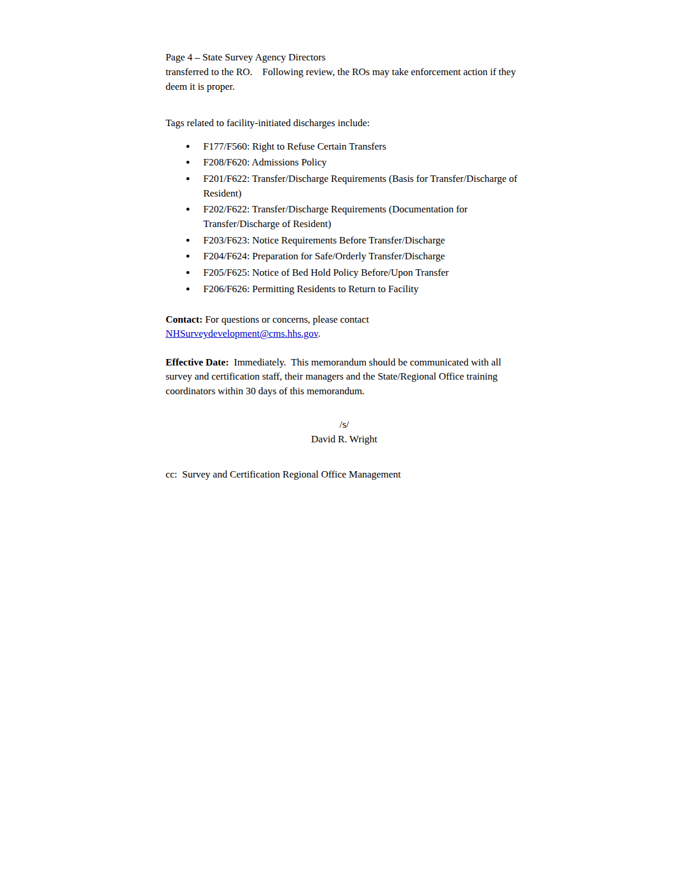Page 4 – State Survey Agency Directors
transferred to the RO. Following review, the ROs may take enforcement action if they deem it is proper.
Tags related to facility-initiated discharges include:
F177/F560: Right to Refuse Certain Transfers
F208/F620: Admissions Policy
F201/F622: Transfer/Discharge Requirements (Basis for Transfer/Discharge of Resident)
F202/F622: Transfer/Discharge Requirements (Documentation for Transfer/Discharge of Resident)
F203/F623: Notice Requirements Before Transfer/Discharge
F204/F624: Preparation for Safe/Orderly Transfer/Discharge
F205/F625: Notice of Bed Hold Policy Before/Upon Transfer
F206/F626: Permitting Residents to Return to Facility
Contact: For questions or concerns, please contact NHSurveydevelopment@cms.hhs.gov.
Effective Date: Immediately. This memorandum should be communicated with all survey and certification staff, their managers and the State/Regional Office training coordinators within 30 days of this memorandum.
/s/
David R. Wright
cc: Survey and Certification Regional Office Management